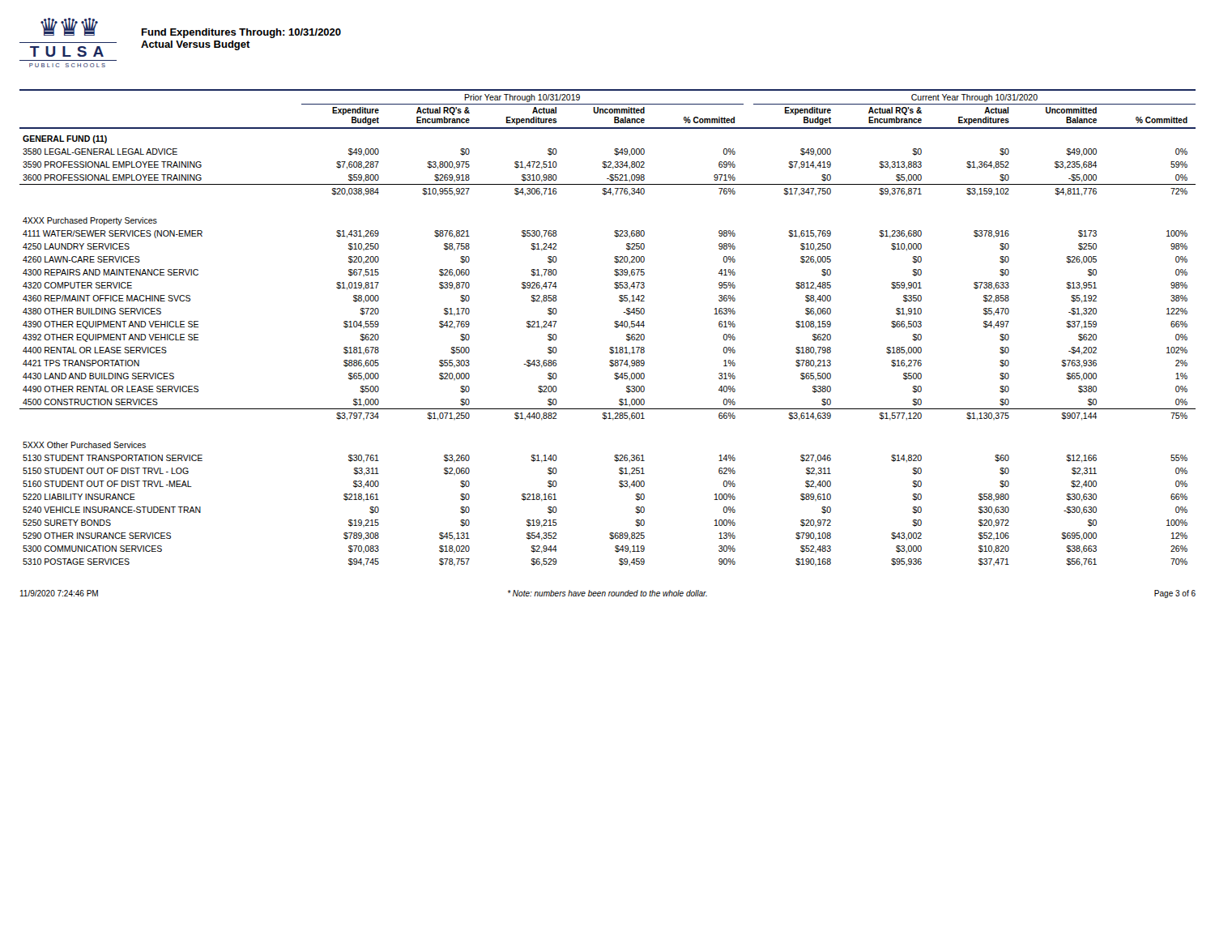♛♛♛
TULSA
PUBLIC SCHOOLS
Fund Expenditures Through: 10/31/2020
Actual Versus Budget
| | Prior Year Through 10/31/2019 | | Current Year Through 10/31/2020 |
| --- | --- | --- | --- |
| | Expenditure Budget | Actual RQ's & Encumbrance | Actual Expenditures | Uncommitted Balance | % Committed | | Expenditure Budget | Actual RQ's & Encumbrance | Actual Expenditures | Uncommitted Balance | % Committed |
| GENERAL FUND (11) |
| 3580 LEGAL-GENERAL LEGAL ADVICE | $49,000 | $0 | $0 | $49,000 | 0% | | $49,000 | $0 | $0 | $49,000 | 0% |
| 3590 PROFESSIONAL EMPLOYEE TRAINING | $7,608,287 | $3,800,975 | $1,472,510 | $2,334,802 | 69% | | $7,914,419 | $3,313,883 | $1,364,852 | $3,235,684 | 59% |
| 3600 PROFESSIONAL EMPLOYEE TRAINING | $59,800 | $269,918 | $310,980 | -$521,098 | 971% | | $0 | $5,000 | $0 | -$5,000 | 0% |
| | $20,038,984 | $10,955,927 | $4,306,716 | $4,776,340 | 76% | | $17,347,750 | $9,376,871 | $3,159,102 | $4,811,776 | 72% |
| 4XXX Purchased Property Services |
| 4111 WATER/SEWER SERVICES (NON-EMER | $1,431,269 | $876,821 | $530,768 | $23,680 | 98% | | $1,615,769 | $1,236,680 | $378,916 | $173 | 100% |
| 4250 LAUNDRY SERVICES | $10,250 | $8,758 | $1,242 | $250 | 98% | | $10,250 | $10,000 | $0 | $250 | 98% |
| 4260 LAWN-CARE SERVICES | $20,200 | $0 | $0 | $20,200 | 0% | | $26,005 | $0 | $0 | $26,005 | 0% |
| 4300 REPAIRS AND MAINTENANCE SERVIC | $67,515 | $26,060 | $1,780 | $39,675 | 41% | | $0 | $0 | $0 | $0 | 0% |
| 4320 COMPUTER SERVICE | $1,019,817 | $39,870 | $926,474 | $53,473 | 95% | | $812,485 | $59,901 | $738,633 | $13,951 | 98% |
| 4360 REP/MAINT OFFICE MACHINE SVCS | $8,000 | $0 | $2,858 | $5,142 | 36% | | $8,400 | $350 | $2,858 | $5,192 | 38% |
| 4380 OTHER BUILDING SERVICES | $720 | $1,170 | $0 | -$450 | 163% | | $6,060 | $1,910 | $5,470 | -$1,320 | 122% |
| 4390 OTHER EQUIPMENT AND VEHICLE SE | $104,559 | $42,769 | $21,247 | $40,544 | 61% | | $108,159 | $66,503 | $4,497 | $37,159 | 66% |
| 4392 OTHER EQUIPMENT AND VEHICLE SE | $620 | $0 | $0 | $620 | 0% | | $620 | $0 | $0 | $620 | 0% |
| 4400 RENTAL OR LEASE SERVICES | $181,678 | $500 | $0 | $181,178 | 0% | | $180,798 | $185,000 | $0 | -$4,202 | 102% |
| 4421 TPS TRANSPORTATION | $886,605 | $55,303 | -$43,686 | $874,989 | 1% | | $780,213 | $16,276 | $0 | $763,936 | 2% |
| 4430 LAND AND BUILDING SERVICES | $65,000 | $20,000 | $0 | $45,000 | 31% | | $65,500 | $500 | $0 | $65,000 | 1% |
| 4490 OTHER RENTAL OR LEASE SERVICES | $500 | $0 | $200 | $300 | 40% | | $380 | $0 | $0 | $380 | 0% |
| 4500 CONSTRUCTION SERVICES | $1,000 | $0 | $0 | $1,000 | 0% | | $0 | $0 | $0 | $0 | 0% |
| | $3,797,734 | $1,071,250 | $1,440,882 | $1,285,601 | 66% | | $3,614,639 | $1,577,120 | $1,130,375 | $907,144 | 75% |
| 5XXX Other Purchased Services |
| 5130 STUDENT TRANSPORTATION SERVICE | $30,761 | $3,260 | $1,140 | $26,361 | 14% | | $27,046 | $14,820 | $60 | $12,166 | 55% |
| 5150 STUDENT OUT OF DIST TRVL - LOG | $3,311 | $2,060 | $0 | $1,251 | 62% | | $2,311 | $0 | $0 | $2,311 | 0% |
| 5160 STUDENT OUT OF DIST TRVL -MEAL | $3,400 | $0 | $0 | $3,400 | 0% | | $2,400 | $0 | $0 | $2,400 | 0% |
| 5220 LIABILITY INSURANCE | $218,161 | $0 | $218,161 | $0 | 100% | | $89,610 | $0 | $58,980 | $30,630 | 66% |
| 5240 VEHICLE INSURANCE-STUDENT TRAN | $0 | $0 | $0 | $0 | 0% | | $0 | $0 | $30,630 | -$30,630 | 0% |
| 5250 SURETY BONDS | $19,215 | $0 | $19,215 | $0 | 100% | | $20,972 | $0 | $20,972 | $0 | 100% |
| 5290 OTHER INSURANCE SERVICES | $789,308 | $45,131 | $54,352 | $689,825 | 13% | | $790,108 | $43,002 | $52,106 | $695,000 | 12% |
| 5300 COMMUNICATION SERVICES | $70,083 | $18,020 | $2,944 | $49,119 | 30% | | $52,483 | $3,000 | $10,820 | $38,663 | 26% |
| 5310 POSTAGE SERVICES | $94,745 | $78,757 | $6,529 | $9,459 | 90% | | $190,168 | $95,936 | $37,471 | $56,761 | 70% |
11/9/2020 7:24:46 PM
* Note: numbers have been rounded to the whole dollar.
Page 3 of 6